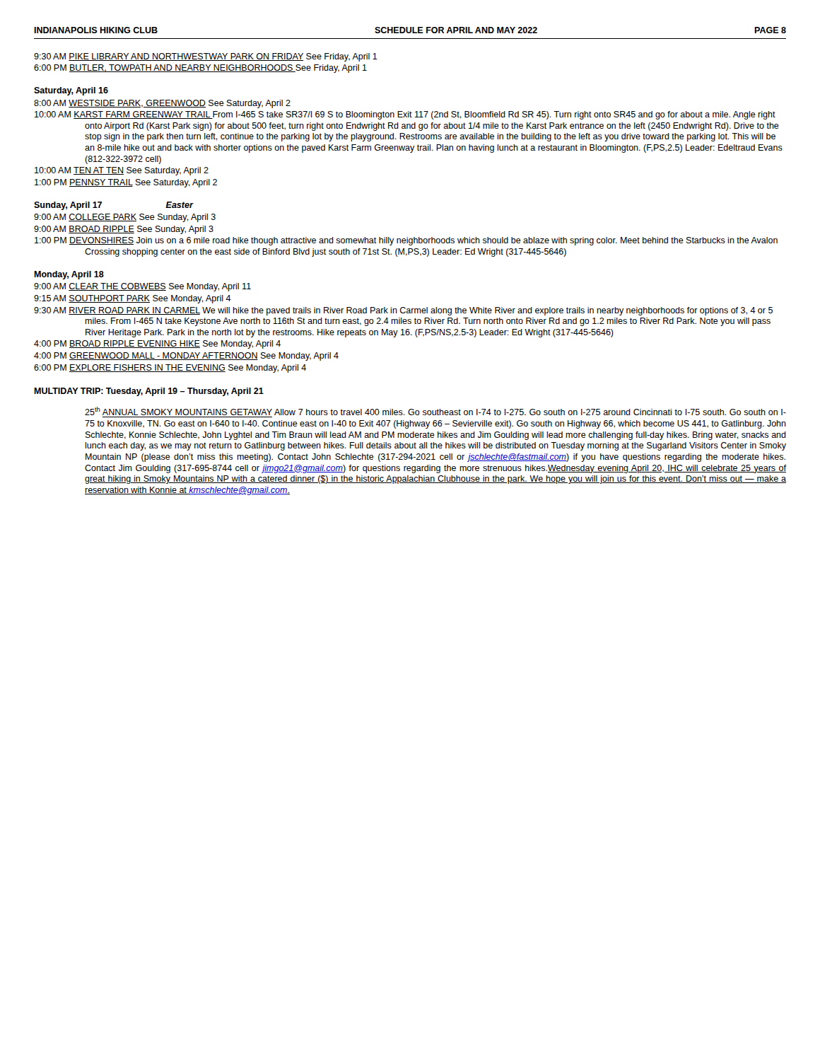INDIANAPOLIS HIKING CLUB SCHEDULE FOR APRIL AND MAY 2022 PAGE 8
9:30 AM PIKE LIBRARY AND NORTHWESTWAY PARK ON FRIDAY See Friday, April 1
6:00 PM BUTLER, TOWPATH AND NEARBY NEIGHBORHOODS See Friday, April 1
Saturday, April 16
8:00 AM WESTSIDE PARK, GREENWOOD See Saturday, April 2
10:00 AM KARST FARM GREENWAY TRAIL From I-465 S take SR37/I 69 S to Bloomington Exit 117 (2nd St, Bloomfield Rd SR 45). Turn right onto SR45 and go for about a mile. Angle right onto Airport Rd (Karst Park sign) for about 500 feet, turn right onto Endwright Rd and go for about 1/4 mile to the Karst Park entrance on the left (2450 Endwright Rd). Drive to the stop sign in the park then turn left, continue to the parking lot by the playground. Restrooms are available in the building to the left as you drive toward the parking lot. This will be an 8-mile hike out and back with shorter options on the paved Karst Farm Greenway trail. Plan on having lunch at a restaurant in Bloomington. (F,PS,2.5) Leader: Edeltraud Evans (812-322-3972 cell)
10:00 AM TEN AT TEN See Saturday, April 2
1:00 PM PENNSY TRAIL See Saturday, April 2
Sunday, April 17Easter
9:00 AM COLLEGE PARK See Sunday, April 3
9:00 AM BROAD RIPPLE See Sunday, April 3
1:00 PM DEVONSHIRES Join us on a 6 mile road hike though attractive and somewhat hilly neighborhoods which should be ablaze with spring color. Meet behind the Starbucks in the Avalon Crossing shopping center on the east side of Binford Blvd just south of 71st St. (M,PS,3) Leader: Ed Wright (317-445-5646)
Monday, April 18
9:00 AM CLEAR THE COBWEBS See Monday, April 11
9:15 AM SOUTHPORT PARK See Monday, April 4
9:30 AM RIVER ROAD PARK IN CARMEL We will hike the paved trails in River Road Park in Carmel along the White River and explore trails in nearby neighborhoods for options of 3, 4 or 5 miles. From I-465 N take Keystone Ave north to 116th St and turn east, go 2.4 miles to River Rd. Turn north onto River Rd and go 1.2 miles to River Rd Park. Note you will pass River Heritage Park. Park in the north lot by the restrooms. Hike repeats on May 16. (F,PS/NS,2.5-3) Leader: Ed Wright (317-445-5646)
4:00 PM BROAD RIPPLE EVENING HIKE See Monday, April 4
4:00 PM GREENWOOD MALL - MONDAY AFTERNOON See Monday, April 4
6:00 PM EXPLORE FISHERS IN THE EVENING See Monday, April 4
MULTIDAY TRIP: Tuesday, April 19 – Thursday, April 21
25th ANNUAL SMOKY MOUNTAINS GETAWAY Allow 7 hours to travel 400 miles. Go southeast on I-74 to I-275. Go south on I-275 around Cincinnati to I-75 south. Go south on I-75 to Knoxville, TN. Go east on I-640 to I-40. Continue east on I-40 to Exit 407 (Highway 66 – Sevierville exit). Go south on Highway 66, which become US 441, to Gatlinburg. John Schlechte, Konnie Schlechte, John Lyghtel and Tim Braun will lead AM and PM moderate hikes and Jim Goulding will lead more challenging full-day hikes. Bring water, snacks and lunch each day, as we may not return to Gatlinburg between hikes. Full details about all the hikes will be distributed on Tuesday morning at the Sugarland Visitors Center in Smoky Mountain NP (please don’t miss this meeting). Contact John Schlechte (317-294-2021 cell or jschlechte@fastmail.com) if you have questions regarding the moderate hikes. Contact Jim Goulding (317-695-8744 cell or jimgo21@gmail.com) for questions regarding the more strenuous hikes.Wednesday evening April 20, IHC will celebrate 25 years of great hiking in Smoky Mountains NP with a catered dinner ($) in the historic Appalachian Clubhouse in the park. We hope you will join us for this event. Don’t miss out — make a reservation with Konnie at kmschlechte@gmail.com.